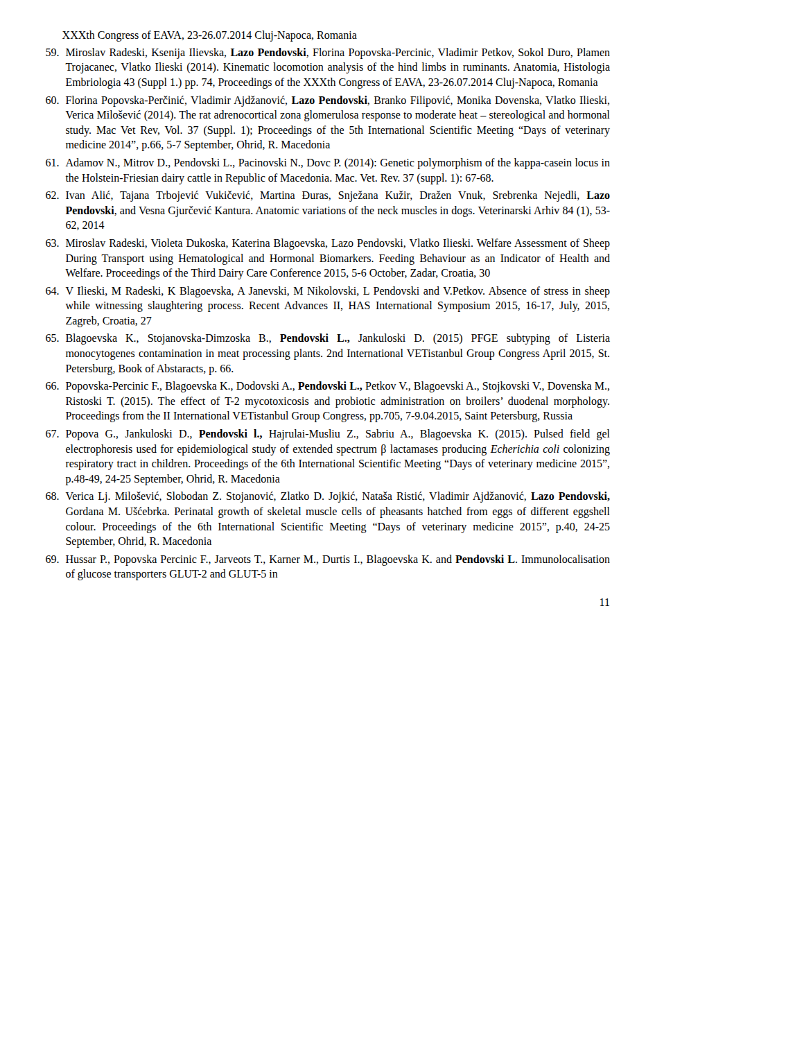XXXth Congress of EAVA, 23-26.07.2014 Cluj-Napoca, Romania
Miroslav Radeski, Ksenija Ilievska, Lazo Pendovski, Florina Popovska-Percinic, Vladimir Petkov, Sokol Duro, Plamen Trojacanec, Vlatko Ilieski (2014). Kinematic locomotion analysis of the hind limbs in ruminants. Anatomia, Histologia Embriologia 43 (Suppl 1.) pp. 74, Proceedings of the XXXth Congress of EAVA, 23-26.07.2014 Cluj-Napoca, Romania
Florina Popovska-Perčinić, Vladimir Ajdžanović, Lazo Pendovski, Branko Filipović, Monika Dovenska, Vlatko Ilieski, Verica Milošević (2014). The rat adrenocortical zona glomerulosa response to moderate heat – stereological and hormonal study. Mac Vet Rev, Vol. 37 (Suppl. 1); Proceedings of the 5th International Scientific Meeting “Days of veterinary medicine 2014”, p.66, 5-7 September, Ohrid, R. Macedonia
Adamov N., Mitrov D., Pendovski L., Pacinovski N., Dovc P. (2014): Genetic polymorphism of the kappa-casein locus in the Holstein-Friesian dairy cattle in Republic of Macedonia. Mac. Vet. Rev. 37 (suppl. 1): 67-68.
Ivan Alić, Tajana Trbojević Vukičević, Martina Đuras, Snježana Kužir, Dražen Vnuk, Srebrenka Nejedli, Lazo Pendovski, and Vesna Gjurčević Kantura. Anatomic variations of the neck muscles in dogs. Veterinarski Arhiv 84 (1), 53-62, 2014
Miroslav Radeski, Violeta Dukoska, Katerina Blagoevska, Lazo Pendovski, Vlatko Ilieski. Welfare Assessment of Sheep During Transport using Hematological and Hormonal Biomarkers. Feeding Behaviour as an Indicator of Health and Welfare. Proceedings of the Third Dairy Care Conference 2015, 5-6 October, Zadar, Croatia, 30
V Ilieski, M Radeski, K Blagoevska, A Janevski, M Nikolovski, L Pendovski and V.Petkov. Absence of stress in sheep while witnessing slaughtering process. Recent Advances II, HAS International Symposium 2015, 16-17, July, 2015, Zagreb, Croatia, 27
Blagoevska K., Stojanovska-Dimzoska B., Pendovski L., Jankuloski D. (2015) PFGE subtyping of Listeria monocytogenes contamination in meat processing plants. 2nd International VETistanbul Group Congress April 2015, St. Petersburg, Book of Abstaracts, p. 66.
Popovska-Percinic F., Blagoevska K., Dodovski A., Pendovski L., Petkov V., Blagoevski A., Stojkovski V., Dovenska M., Ristoski T. (2015). The effect of T-2 mycotoxicosis and probiotic administration on broilers’ duodenal morphology. Proceedings from the II International VETistanbul Group Congress, pp.705, 7-9.04.2015, Saint Petersburg, Russia
Popova G., Jankuloski D., Pendovski l., Hajrulai-Musliu Z., Sabriu A., Blagoevska K. (2015). Pulsed field gel electrophoresis used for epidemiological study of extended spectrum β lactamases producing Echerichia coli colonizing respiratory tract in children. Proceedings of the 6th International Scientific Meeting “Days of veterinary medicine 2015”, p.48-49, 24-25 September, Ohrid, R. Macedonia
Verica Lj. Milošević, Slobodan Z. Stojanović, Zlatko D. Jojkić, Nataša Ristić, Vladimir Ajdžanović, Lazo Pendovski, Gordana M. Ušćebrka. Perinatal growth of skeletal muscle cells of pheasants hatched from eggs of different eggshell colour. Proceedings of the 6th International Scientific Meeting “Days of veterinary medicine 2015”, p.40, 24-25 September, Ohrid, R. Macedonia
Hussar P., Popovska Percinic F., Jarveots T., Karner M., Durtis I., Blagoevska K. and Pendovski L. Immunolocalisation of glucose transporters GLUT-2 and GLUT-5 in
11